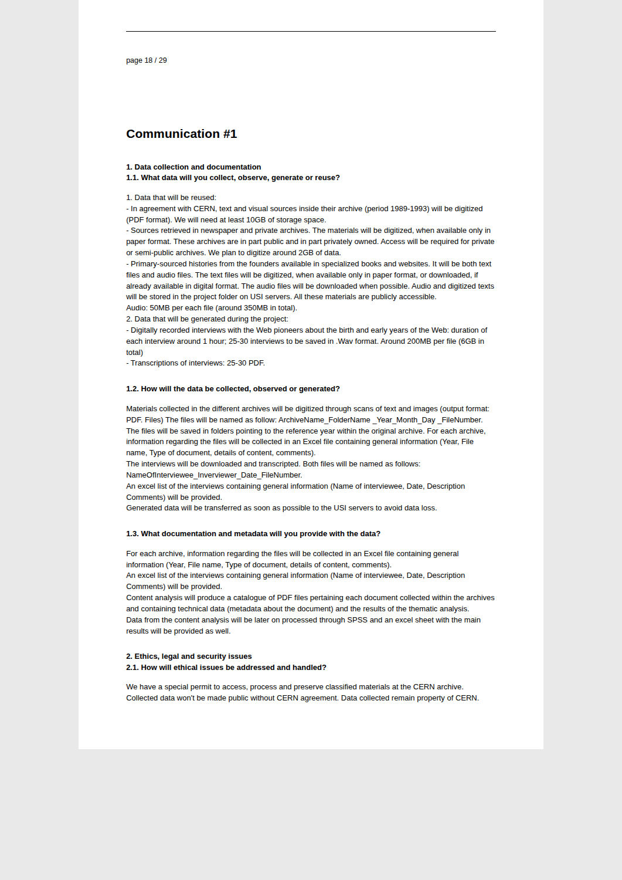page 18 / 29
Communication #1
1. Data collection and documentation
1.1. What data will you collect, observe, generate or reuse?
1. Data that will be reused:
- In agreement with CERN, text and visual sources inside their archive (period 1989-1993) will be digitized (PDF format). We will need at least 10GB of storage space.
- Sources retrieved in newspaper and private archives. The materials will be digitized, when available only in paper format. These archives are in part public and in part privately owned. Access will be required for private or semi-public archives. We plan to digitize around 2GB of data.
- Primary-sourced histories from the founders available in specialized books and websites. It will be both text files and audio files. The text files will be digitized, when available only in paper format, or downloaded, if already available in digital format. The audio files will be downloaded when possible. Audio and digitized texts will be stored in the project folder on USI servers. All these materials are publicly accessible.
Audio: 50MB per each file (around 350MB in total).
2. Data that will be generated during the project:
- Digitally recorded interviews with the Web pioneers about the birth and early years of the Web: duration of each interview around 1 hour; 25-30 interviews to be saved in .Wav format. Around 200MB per file (6GB in total)
- Transcriptions of interviews: 25-30 PDF.
1.2. How will the data be collected, observed or generated?
Materials collected in the different archives will be digitized through scans of text and images (output format: PDF. Files) The files will be named as follow: ArchiveName_FolderName _Year_Month_Day _FileNumber.
The files will be saved in folders pointing to the reference year within the original archive. For each archive, information regarding the files will be collected in an Excel file containing general information (Year, File name, Type of document, details of content, comments).
The interviews will be downloaded and transcripted. Both files will be named as follows: NameOfInterviewee_Inverviewer_Date_FileNumber.
An excel list of the interviews containing general information (Name of interviewee, Date, Description Comments) will be provided.
Generated data will be transferred as soon as possible to the USI servers to avoid data loss.
1.3. What documentation and metadata will you provide with the data?
For each archive, information regarding the files will be collected in an Excel file containing general information (Year, File name, Type of document, details of content, comments).
An excel list of the interviews containing general information (Name of interviewee, Date, Description Comments) will be provided.
Content analysis will produce a catalogue of PDF files pertaining each document collected within the archives and containing technical data (metadata about the document) and the results of the thematic analysis.
Data from the content analysis will be later on processed through SPSS and an excel sheet with the main results will be provided as well.
2. Ethics, legal and security issues
2.1. How will ethical issues be addressed and handled?
We have a special permit to access, process and preserve classified materials at the CERN archive. Collected data won't be made public without CERN agreement. Data collected remain property of CERN.